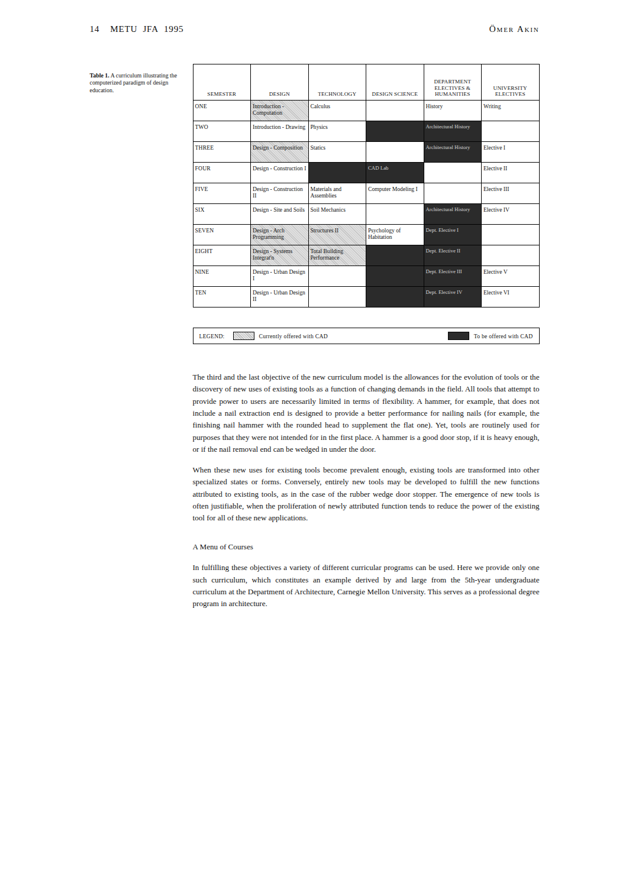14 METU JFA 1995
Ömer Akin
Table 1. A curriculum illustrating the computerized paradigm of design education.
| Semester | Design | Technology | Design Science | Department Electives & Humanities | University Electives |
| --- | --- | --- | --- | --- | --- |
| One | Introduction - Computation | Calculus | | History | Writing |
| Two | Introduction - Drawing | Physics | | Architectural History | |
| Three | Design - Composition | Statics | | Architectural History | Elective I |
| Four | Design - Construction I | | CAD Lab | | Elective II |
| Five | Design - Construction II | Materials and Assemblies | Computer Modeling I | | Elective III |
| Six | Design - Site and Soils | Soil Mechanics | | Architectural History | Elective IV |
| Seven | Design - Arch Programming | Structures II | Psychology of Habitation | Dept. Elective I | |
| Eight | Design - Systems Integrat'n | Total Building Performance | | Dept. Elective II | |
| Nine | Design - Urban Design I | | | Dept. Elective III | Elective V |
| Ten | Design - Urban Design II | | | Dept. Elective IV | Elective VI |
Legend: Currently offered with CAD To be offered with CAD
The third and the last objective of the new curriculum model is the allowances for the evolution of tools or the discovery of new uses of existing tools as a function of changing demands in the field. All tools that attempt to provide power to users are necessarily limited in terms of flexibility. A hammer, for example, that does not include a nail extraction end is designed to provide a better performance for nailing nails (for example, the finishing nail hammer with the rounded head to supplement the flat one). Yet, tools are routinely used for purposes that they were not intended for in the first place. A hammer is a good door stop, if it is heavy enough, or if the nail removal end can be wedged in under the door.
When these new uses for existing tools become prevalent enough, existing tools are transformed into other specialized states or forms. Conversely, entirely new tools may be developed to fulfill the new functions attributed to existing tools, as in the case of the rubber wedge door stopper. The emergence of new tools is often justifiable, when the proliferation of newly attributed function tends to reduce the power of the existing tool for all of these new applications.
A Menu of Courses
In fulfilling these objectives a variety of different curricular programs can be used. Here we provide only one such curriculum, which constitutes an example derived by and large from the 5th-year undergraduate curriculum at the Department of Architecture, Carnegie Mellon University. This serves as a professional degree program in architecture.